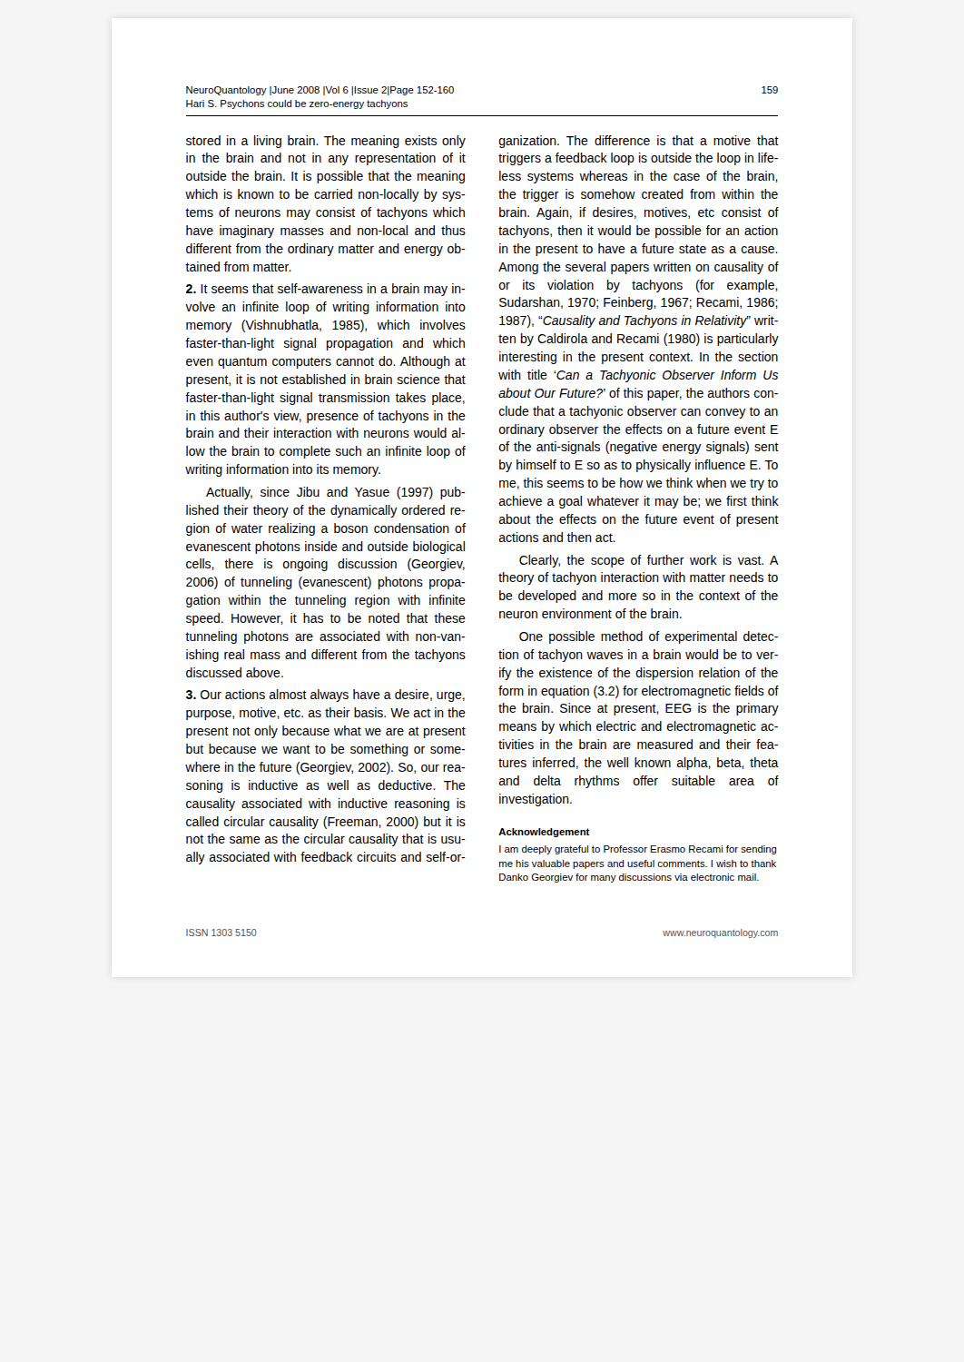159
NeuroQuantology |June 2008 |Vol 6 |Issue 2|Page 152-160
Hari S. Psychons could be zero-energy tachyons
stored in a living brain. The meaning exists only in the brain and not in any representation of it outside the brain. It is possible that the meaning which is known to be carried non-locally by systems of neurons may consist of tachyons which have imaginary masses and non-local and thus different from the ordinary matter and energy obtained from matter.
2. It seems that self-awareness in a brain may involve an infinite loop of writing information into memory (Vishnubhatla, 1985), which involves faster-than-light signal propagation and which even quantum computers cannot do. Although at present, it is not established in brain science that faster-than-light signal transmission takes place, in this author's view, presence of tachyons in the brain and their interaction with neurons would allow the brain to complete such an infinite loop of writing information into its memory.
Actually, since Jibu and Yasue (1997) published their theory of the dynamically ordered region of water realizing a boson condensation of evanescent photons inside and outside biological cells, there is ongoing discussion (Georgiev, 2006) of tunneling (evanescent) photons propagation within the tunneling region with infinite speed. However, it has to be noted that these tunneling photons are associated with non-vanishing real mass and different from the tachyons discussed above.
3. Our actions almost always have a desire, urge, purpose, motive, etc. as their basis. We act in the present not only because what we are at present but because we want to be something or somewhere in the future (Georgiev, 2002). So, our reasoning is inductive as well as deductive. The causality associated with inductive reasoning is called circular causality (Freeman, 2000) but it is not the same as the circular causality that is usually associated with feedback circuits and self-organization. The difference is that a motive that triggers a feedback loop is outside the loop in lifeless systems whereas in the case of the brain, the trigger is somehow created from within the brain. Again, if desires, motives, etc consist of tachyons, then it would be possible for an action in the present to have a future state as a cause. Among the several papers written on causality of or its violation by tachyons (for example, Sudarshan, 1970; Feinberg, 1967; Recami, 1986; 1987), “Causality and Tachyons in Relativity” written by Caldirola and Recami (1980) is particularly interesting in the present context. In the section with title ‘Can a Tachyonic Observer Inform Us about Our Future?’ of this paper, the authors conclude that a tachyonic observer can convey to an ordinary observer the effects on a future event E of the anti-signals (negative energy signals) sent by himself to E so as to physically influence E. To me, this seems to be how we think when we try to achieve a goal whatever it may be; we first think about the effects on the future event of present actions and then act.
Clearly, the scope of further work is vast. A theory of tachyon interaction with matter needs to be developed and more so in the context of the neuron environment of the brain.
One possible method of experimental detection of tachyon waves in a brain would be to verify the existence of the dispersion relation of the form in equation (3.2) for electromagnetic fields of the brain. Since at present, EEG is the primary means by which electric and electromagnetic activities in the brain are measured and their features inferred, the well known alpha, beta, theta and delta rhythms offer suitable area of investigation.
Acknowledgement
I am deeply grateful to Professor Erasmo Recami for sending me his valuable papers and useful comments. I wish to thank Danko Georgiev for many discussions via electronic mail.
ISSN 1303 5150
www.neuroquantology.com